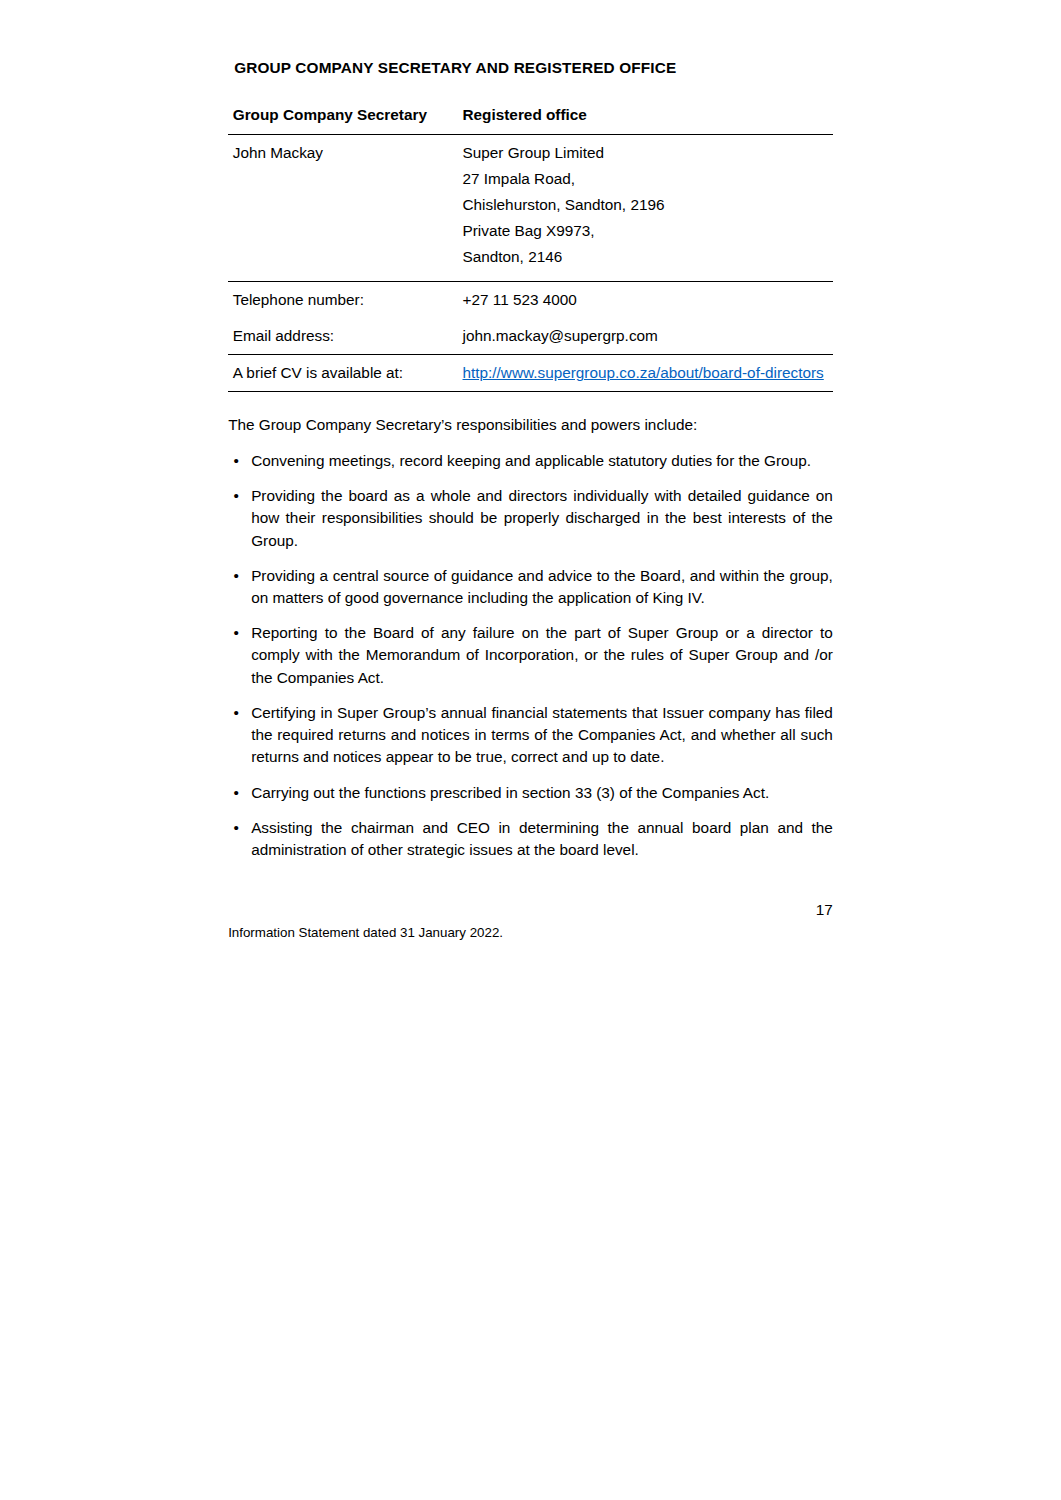GROUP COMPANY SECRETARY AND REGISTERED OFFICE
| Group Company Secretary | Registered office |
| --- | --- |
| John Mackay | Super Group Limited 27 Impala Road, Chislehurston, Sandton, 2196 Private Bag X9973, Sandton, 2146 |
| Telephone number: | +27 11 523 4000 |
| Email address: | john.mackay@supergrp.com |
| A brief CV is available at: | http://www.supergroup.co.za/about/board-of-directors |
The Group Company Secretary’s responsibilities and powers include:
Convening meetings, record keeping and applicable statutory duties for the Group.
Providing the board as a whole and directors individually with detailed guidance on how their responsibilities should be properly discharged in the best interests of the Group.
Providing a central source of guidance and advice to the Board, and within the group, on matters of good governance including the application of King IV.
Reporting to the Board of any failure on the part of Super Group or a director to comply with the Memorandum of Incorporation, or the rules of Super Group and /or the Companies Act.
Certifying in Super Group’s annual financial statements that Issuer company has filed the required returns and notices in terms of the Companies Act, and whether all such returns and notices appear to be true, correct and up to date.
Carrying out the functions prescribed in section 33 (3) of the Companies Act.
Assisting the chairman and CEO in determining the annual board plan and the administration of other strategic issues at the board level.
17
Information Statement dated 31 January 2022.